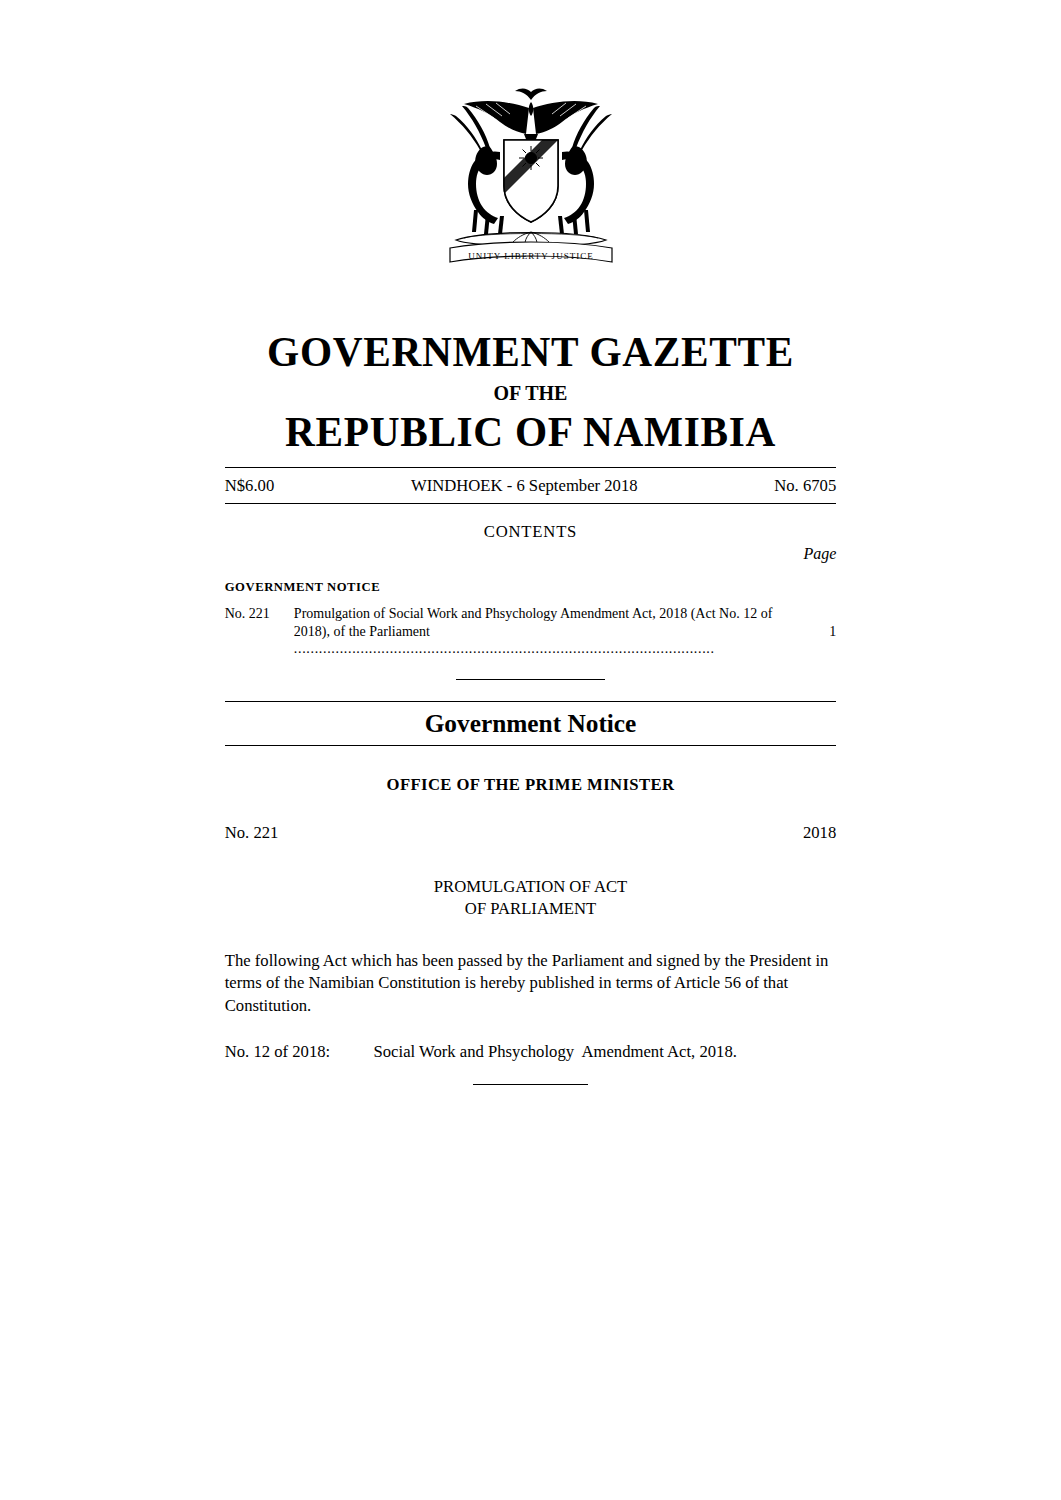UNITY LIBERTY JUSTICE
GOVERNMENT GAZETTE
OF THE
REPUBLIC OF NAMIBIA
N$6.00 WINDHOEK - 6 September 2018 No. 6705
CONTENTS
Page
GOVERNMENT NOTICE
| No. 221 | Promulgation of Social Work and Phsychology Amendment Act, 2018 (Act No. 12 of | |
| | 2018), of the Parliament ..................................................................................................... | 1 |
Government Notice
OFFICE OF THE PRIME MINISTER
No. 221 2018
PROMULGATION OF ACT
OF PARLIAMENT
The following Act which has been passed by the Parliament and signed by the President in terms of the Namibian Constitution is hereby published in terms of Article 56 of that Constitution.
No. 12 of 2018: Social Work and Phsychology Amendment Act, 2018.